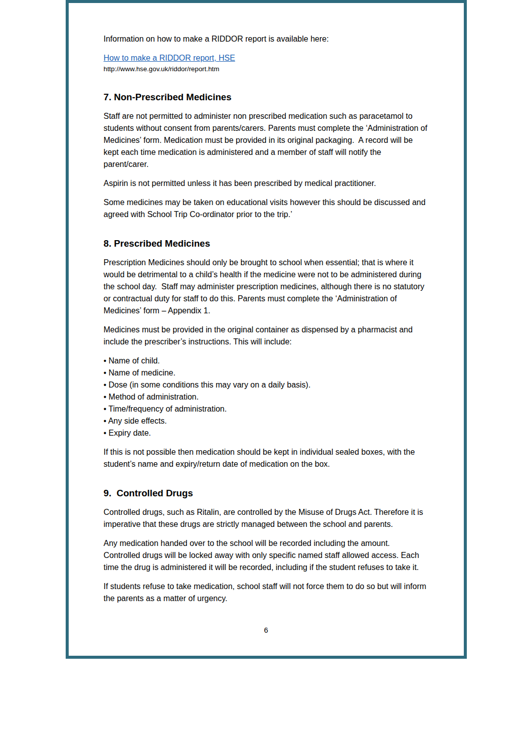Information on how to make a RIDDOR report is available here:
How to make a RIDDOR report, HSE
http://www.hse.gov.uk/riddor/report.htm
7. Non-Prescribed Medicines
Staff are not permitted to administer non prescribed medication such as paracetamol to students without consent from parents/carers. Parents must complete the ‘Administration of Medicines’ form. Medication must be provided in its original packaging. A record will be kept each time medication is administered and a member of staff will notify the parent/carer.
Aspirin is not permitted unless it has been prescribed by medical practitioner.
Some medicines may be taken on educational visits however this should be discussed and agreed with School Trip Co-ordinator prior to the trip.’
8. Prescribed Medicines
Prescription Medicines should only be brought to school when essential; that is where it would be detrimental to a child’s health if the medicine were not to be administered during the school day. Staff may administer prescription medicines, although there is no statutory or contractual duty for staff to do this. Parents must complete the ‘Administration of Medicines’ form – Appendix 1.
Medicines must be provided in the original container as dispensed by a pharmacist and include the prescriber’s instructions. This will include:
• Name of child.
• Name of medicine.
• Dose (in some conditions this may vary on a daily basis).
• Method of administration.
• Time/frequency of administration.
• Any side effects.
• Expiry date.
If this is not possible then medication should be kept in individual sealed boxes, with the student’s name and expiry/return date of medication on the box.
9. Controlled Drugs
Controlled drugs, such as Ritalin, are controlled by the Misuse of Drugs Act. Therefore it is imperative that these drugs are strictly managed between the school and parents.
Any medication handed over to the school will be recorded including the amount. Controlled drugs will be locked away with only specific named staff allowed access. Each time the drug is administered it will be recorded, including if the student refuses to take it.
If students refuse to take medication, school staff will not force them to do so but will inform the parents as a matter of urgency.
6